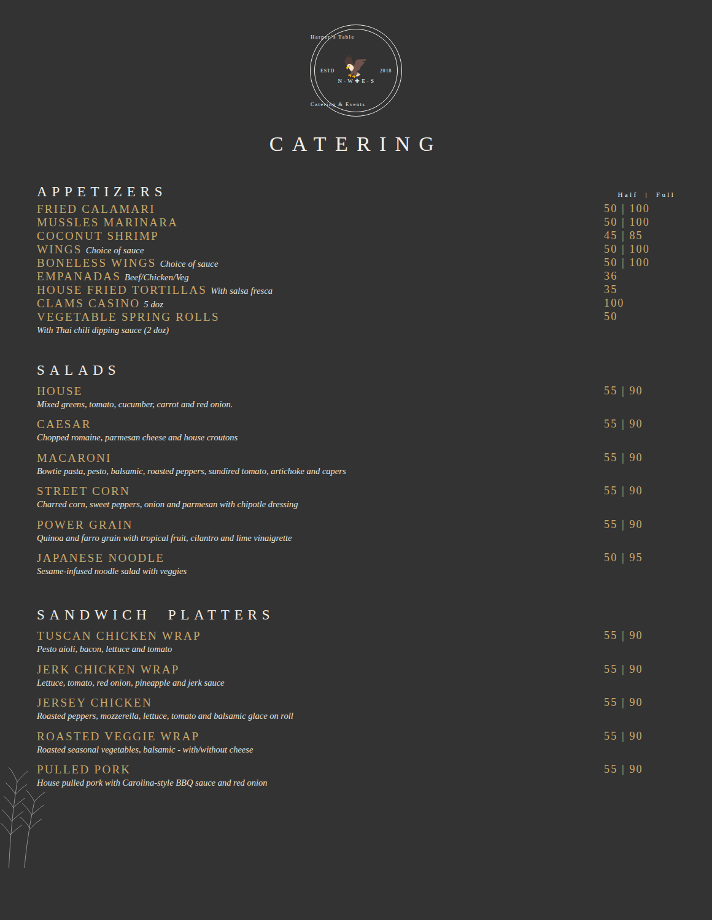Harper’s Table
ESTD
2018
🦅
N · W ✚ E · S
Catering & Events
Catering
Appetizers
Half | Full
Fried Calamari
50 | 100
Mussles Marinara
50 | 100
Coconut Shrimp
45 | 85
Wings Choice of sauce
50 | 100
Boneless Wings Choice of sauce
50 | 100
Empanadas Beef/Chicken/Veg
36
House Fried Tortillas With salsa fresca
35
Clams Casino 5 doz
100
Vegetable Spring Rolls With Thai chili dipping sauce (2 doz)
50
Salads
House Mixed greens, tomato, cucumber, carrot and red onion.
55 | 90
Caesar Chopped romaine, parmesan cheese and house croutons
55 | 90
Macaroni Bowtie pasta, pesto, balsamic, roasted peppers, sundired tomato, artichoke and capers
55 | 90
Street Corn Charred corn, sweet peppers, onion and parmesan with chipotle dressing
55 | 90
Power Grain Quinoa and farro grain with tropical fruit, cilantro and lime vinaigrette
55 | 90
Japanese Noodle Sesame-infused noodle salad with veggies
50 | 95
Sandwich Platters
Tuscan Chicken Wrap Pesto aioli, bacon, lettuce and tomato
55 | 90
Jerk Chicken Wrap Lettuce, tomato, red onion, pineapple and jerk sauce
55 | 90
Jersey Chicken Roasted peppers, mozzerella, lettuce, tomato and balsamic glace on roll
55 | 90
Roasted Veggie Wrap Roasted seasonal vegetables, balsamic - with/without cheese
55 | 90
Pulled Pork House pulled pork with Carolina-style BBQ sauce and red onion
55 | 90